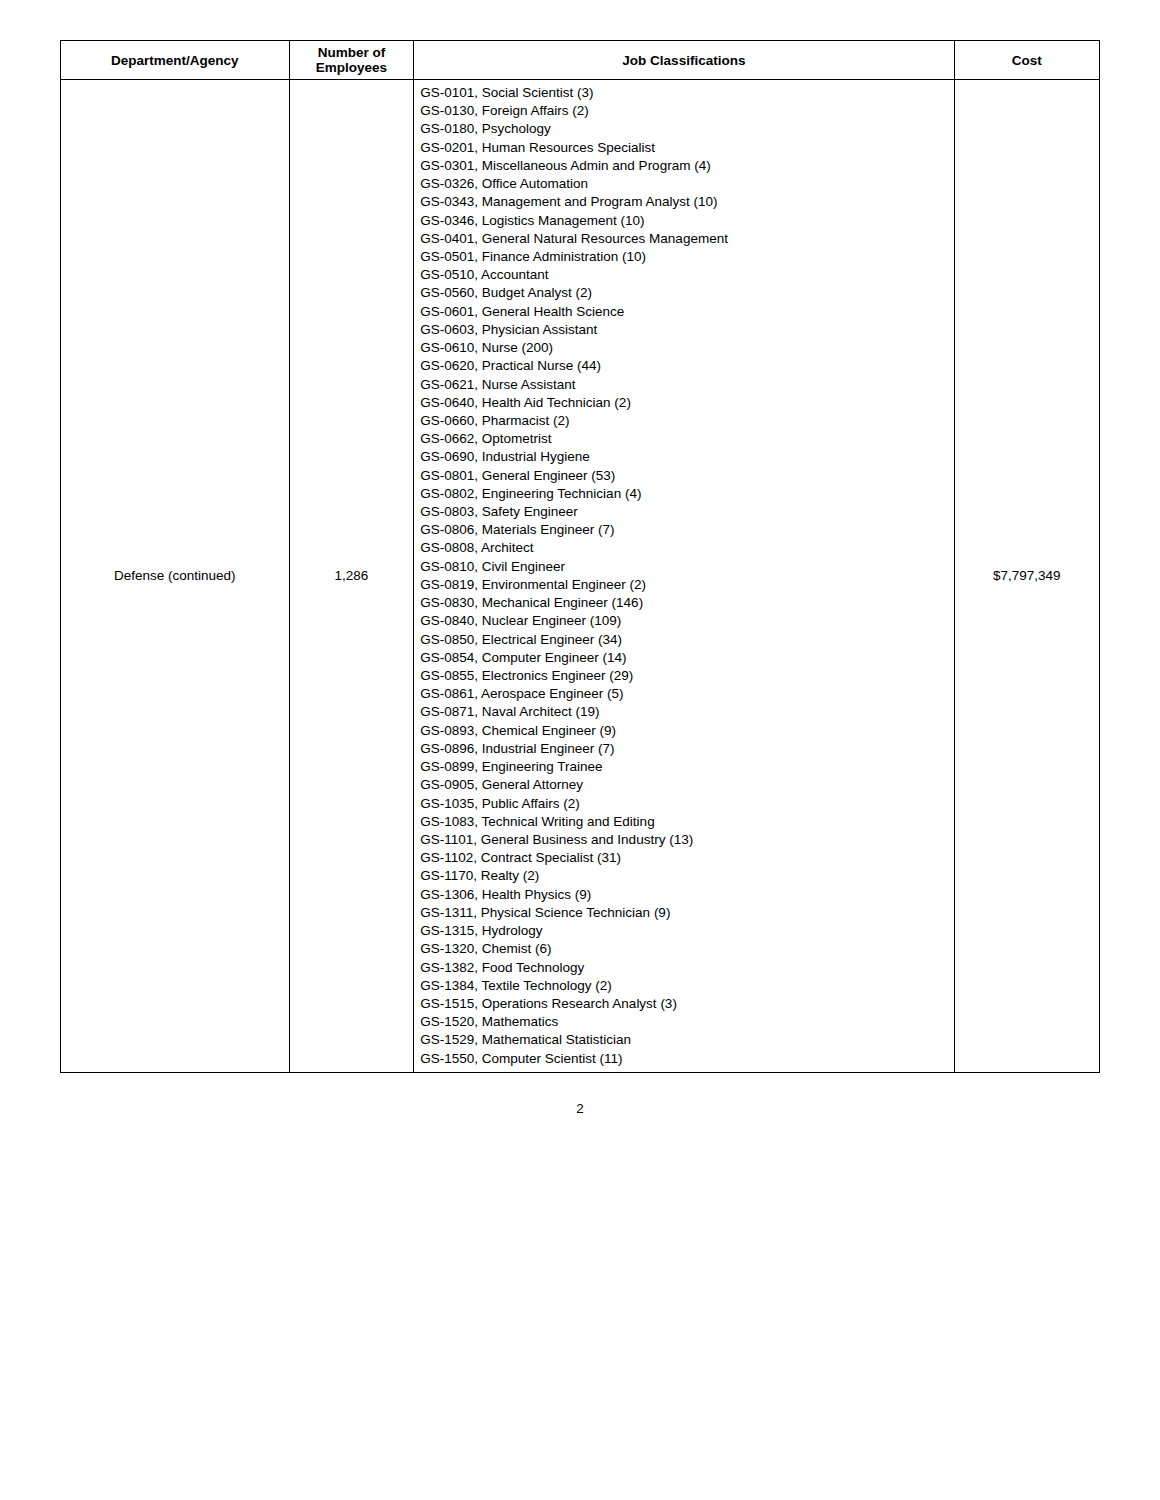| Department/Agency | Number of Employees | Job Classifications | Cost |
| --- | --- | --- | --- |
| Defense (continued) | 1,286 | GS-0101, Social Scientist (3) GS-0130, Foreign Affairs (2) GS-0180, Psychology GS-0201, Human Resources Specialist GS-0301, Miscellaneous Admin and Program (4) GS-0326, Office Automation GS-0343, Management and Program Analyst (10) GS-0346, Logistics Management (10) GS-0401, General Natural Resources Management GS-0501, Finance Administration (10) GS-0510, Accountant GS-0560, Budget Analyst (2) GS-0601, General Health Science GS-0603, Physician Assistant GS-0610, Nurse (200) GS-0620, Practical Nurse (44) GS-0621, Nurse Assistant GS-0640, Health Aid Technician (2) GS-0660, Pharmacist (2) GS-0662, Optometrist GS-0690, Industrial Hygiene GS-0801, General Engineer (53) GS-0802, Engineering Technician (4) GS-0803, Safety Engineer GS-0806, Materials Engineer (7) GS-0808, Architect GS-0810, Civil Engineer GS-0819, Environmental Engineer (2) GS-0830, Mechanical Engineer (146) GS-0840, Nuclear Engineer (109) GS-0850, Electrical Engineer (34) GS-0854, Computer Engineer (14) GS-0855, Electronics Engineer (29) GS-0861, Aerospace Engineer (5) GS-0871, Naval Architect (19) GS-0893, Chemical Engineer (9) GS-0896, Industrial Engineer (7) GS-0899, Engineering Trainee GS-0905, General Attorney GS-1035, Public Affairs (2) GS-1083, Technical Writing and Editing GS-1101, General Business and Industry (13) GS-1102, Contract Specialist (31) GS-1170, Realty (2) GS-1306, Health Physics (9) GS-1311, Physical Science Technician (9) GS-1315, Hydrology GS-1320, Chemist (6) GS-1382, Food Technology GS-1384, Textile Technology (2) GS-1515, Operations Research Analyst (3) GS-1520, Mathematics GS-1529, Mathematical Statistician GS-1550, Computer Scientist (11) | $7,797,349 |
2